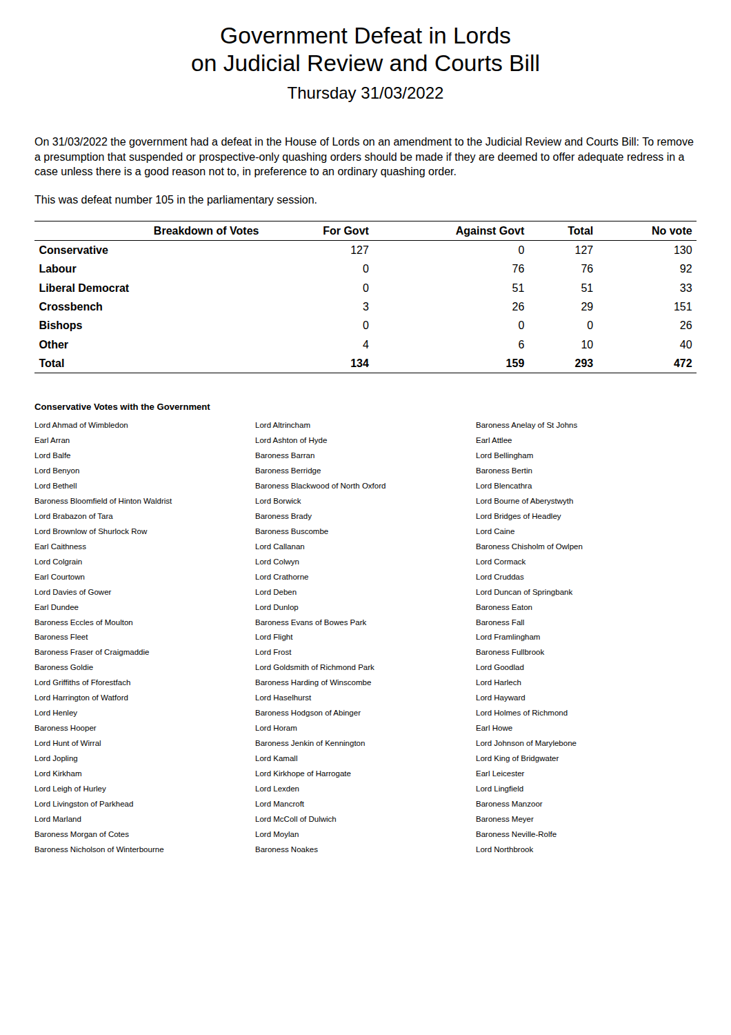Government Defeat in Lords
on Judicial Review and Courts Bill
Thursday 31/03/2022
On 31/03/2022 the government had a defeat in the House of Lords on an amendment to the Judicial Review and Courts Bill: To remove a presumption that suspended or prospective-only quashing orders should be made if they are deemed to offer adequate redress in a case unless there is a good reason not to, in preference to an ordinary quashing order.
This was defeat number 105 in the parliamentary session.
| Breakdown of Votes | For Govt | Against Govt | Total | No vote |
| --- | --- | --- | --- | --- |
| Conservative | 127 | 0 | 127 | 130 |
| Labour | 0 | 76 | 76 | 92 |
| Liberal Democrat | 0 | 51 | 51 | 33 |
| Crossbench | 3 | 26 | 29 | 151 |
| Bishops | 0 | 0 | 0 | 26 |
| Other | 4 | 6 | 10 | 40 |
| Total | 134 | 159 | 293 | 472 |
Conservative Votes with the Government
| Lord Ahmad of Wimbledon | Lord Altrincham | Baroness Anelay of St Johns |
| Earl Arran | Lord Ashton of Hyde | Earl Attlee |
| Lord Balfe | Baroness Barran | Lord Bellingham |
| Lord Benyon | Baroness Berridge | Baroness Bertin |
| Lord Bethell | Baroness Blackwood of North Oxford | Lord Blencathra |
| Baroness Bloomfield of Hinton Waldrist | Lord Borwick | Lord Bourne of Aberystwyth |
| Lord Brabazon of Tara | Baroness Brady | Lord Bridges of Headley |
| Lord Brownlow of Shurlock Row | Baroness Buscombe | Lord Caine |
| Earl Caithness | Lord Callanan | Baroness Chisholm of Owlpen |
| Lord Colgrain | Lord Colwyn | Lord Cormack |
| Earl Courtown | Lord Crathorne | Lord Cruddas |
| Lord Davies of Gower | Lord Deben | Lord Duncan of Springbank |
| Earl Dundee | Lord Dunlop | Baroness Eaton |
| Baroness Eccles of Moulton | Baroness Evans of Bowes Park | Baroness Fall |
| Baroness Fleet | Lord Flight | Lord Framlingham |
| Baroness Fraser of Craigmaddie | Lord Frost | Baroness Fullbrook |
| Baroness Goldie | Lord Goldsmith of Richmond Park | Lord Goodlad |
| Lord Griffiths of Fforestfach | Baroness Harding of Winscombe | Lord Harlech |
| Lord Harrington of Watford | Lord Haselhurst | Lord Hayward |
| Lord Henley | Baroness Hodgson of Abinger | Lord Holmes of Richmond |
| Baroness Hooper | Lord Horam | Earl Howe |
| Lord Hunt of Wirral | Baroness Jenkin of Kennington | Lord Johnson of Marylebone |
| Lord Jopling | Lord Kamall | Lord King of Bridgwater |
| Lord Kirkham | Lord Kirkhope of Harrogate | Earl Leicester |
| Lord Leigh of Hurley | Lord Lexden | Lord Lingfield |
| Lord Livingston of Parkhead | Lord Mancroft | Baroness Manzoor |
| Lord Marland | Lord McColl of Dulwich | Baroness Meyer |
| Baroness Morgan of Cotes | Lord Moylan | Baroness Neville-Rolfe |
| Baroness Nicholson of Winterbourne | Baroness Noakes | Lord Northbrook |